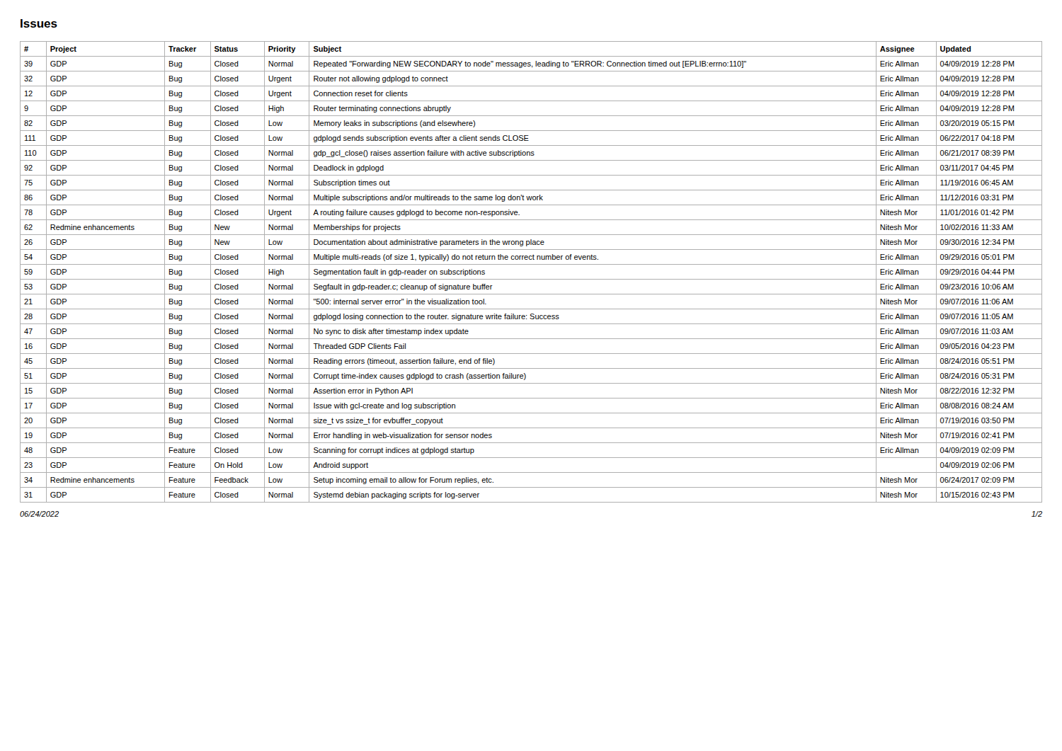Issues
| # | Project | Tracker | Status | Priority | Subject | Assignee | Updated |
| --- | --- | --- | --- | --- | --- | --- | --- |
| 39 | GDP | Bug | Closed | Normal | Repeated "Forwarding NEW SECONDARY to node" messages, leading to "ERROR: Connection timed out [EPLIB:errno:110]" | Eric Allman | 04/09/2019 12:28 PM |
| 32 | GDP | Bug | Closed | Urgent | Router not allowing gdplogd to connect | Eric Allman | 04/09/2019 12:28 PM |
| 12 | GDP | Bug | Closed | Urgent | Connection reset for clients | Eric Allman | 04/09/2019 12:28 PM |
| 9 | GDP | Bug | Closed | High | Router terminating connections abruptly | Eric Allman | 04/09/2019 12:28 PM |
| 82 | GDP | Bug | Closed | Low | Memory leaks in subscriptions (and elsewhere) | Eric Allman | 03/20/2019 05:15 PM |
| 111 | GDP | Bug | Closed | Low | gdplogd sends subscription events after a client sends CLOSE | Eric Allman | 06/22/2017 04:18 PM |
| 110 | GDP | Bug | Closed | Normal | gdp_gcl_close() raises assertion failure with active subscriptions | Eric Allman | 06/21/2017 08:39 PM |
| 92 | GDP | Bug | Closed | Normal | Deadlock in gdplogd | Eric Allman | 03/11/2017 04:45 PM |
| 75 | GDP | Bug | Closed | Normal | Subscription times out | Eric Allman | 11/19/2016 06:45 AM |
| 86 | GDP | Bug | Closed | Normal | Multiple subscriptions and/or multireads to the same log don't work | Eric Allman | 11/12/2016 03:31 PM |
| 78 | GDP | Bug | Closed | Urgent | A routing failure causes gdplogd to become non-responsive. | Nitesh Mor | 11/01/2016 01:42 PM |
| 62 | Redmine enhancements | Bug | New | Normal | Memberships for projects | Nitesh Mor | 10/02/2016 11:33 AM |
| 26 | GDP | Bug | New | Low | Documentation about administrative parameters in the wrong place | Nitesh Mor | 09/30/2016 12:34 PM |
| 54 | GDP | Bug | Closed | Normal | Multiple multi-reads (of size 1, typically) do not return the correct number of events. | Eric Allman | 09/29/2016 05:01 PM |
| 59 | GDP | Bug | Closed | High | Segmentation fault in gdp-reader on subscriptions | Eric Allman | 09/29/2016 04:44 PM |
| 53 | GDP | Bug | Closed | Normal | Segfault in gdp-reader.c; cleanup of signature buffer | Eric Allman | 09/23/2016 10:06 AM |
| 21 | GDP | Bug | Closed | Normal | "500: internal server error" in the visualization tool. | Nitesh Mor | 09/07/2016 11:06 AM |
| 28 | GDP | Bug | Closed | Normal | gdplogd losing connection to the router. signature write failure: Success | Eric Allman | 09/07/2016 11:05 AM |
| 47 | GDP | Bug | Closed | Normal | No sync to disk after timestamp index update | Eric Allman | 09/07/2016 11:03 AM |
| 16 | GDP | Bug | Closed | Normal | Threaded GDP Clients Fail | Eric Allman | 09/05/2016 04:23 PM |
| 45 | GDP | Bug | Closed | Normal | Reading errors (timeout, assertion failure, end of file) | Eric Allman | 08/24/2016 05:51 PM |
| 51 | GDP | Bug | Closed | Normal | Corrupt time-index causes gdplogd to crash (assertion failure) | Eric Allman | 08/24/2016 05:31 PM |
| 15 | GDP | Bug | Closed | Normal | Assertion error in Python API | Nitesh Mor | 08/22/2016 12:32 PM |
| 17 | GDP | Bug | Closed | Normal | Issue with gcl-create and log subscription | Eric Allman | 08/08/2016 08:24 AM |
| 20 | GDP | Bug | Closed | Normal | size_t vs ssize_t for evbuffer_copyout | Eric Allman | 07/19/2016 03:50 PM |
| 19 | GDP | Bug | Closed | Normal | Error handling in web-visualization for sensor nodes | Nitesh Mor | 07/19/2016 02:41 PM |
| 48 | GDP | Feature | Closed | Low | Scanning for corrupt indices at gdplogd startup | Eric Allman | 04/09/2019 02:09 PM |
| 23 | GDP | Feature | On Hold | Low | Android support | | 04/09/2019 02:06 PM |
| 34 | Redmine enhancements | Feature | Feedback | Low | Setup incoming email to allow for Forum replies, etc. | Nitesh Mor | 06/24/2017 02:09 PM |
| 31 | GDP | Feature | Closed | Normal | Systemd debian packaging scripts for log-server | Nitesh Mor | 10/15/2016 02:43 PM |
06/24/2022 1/2